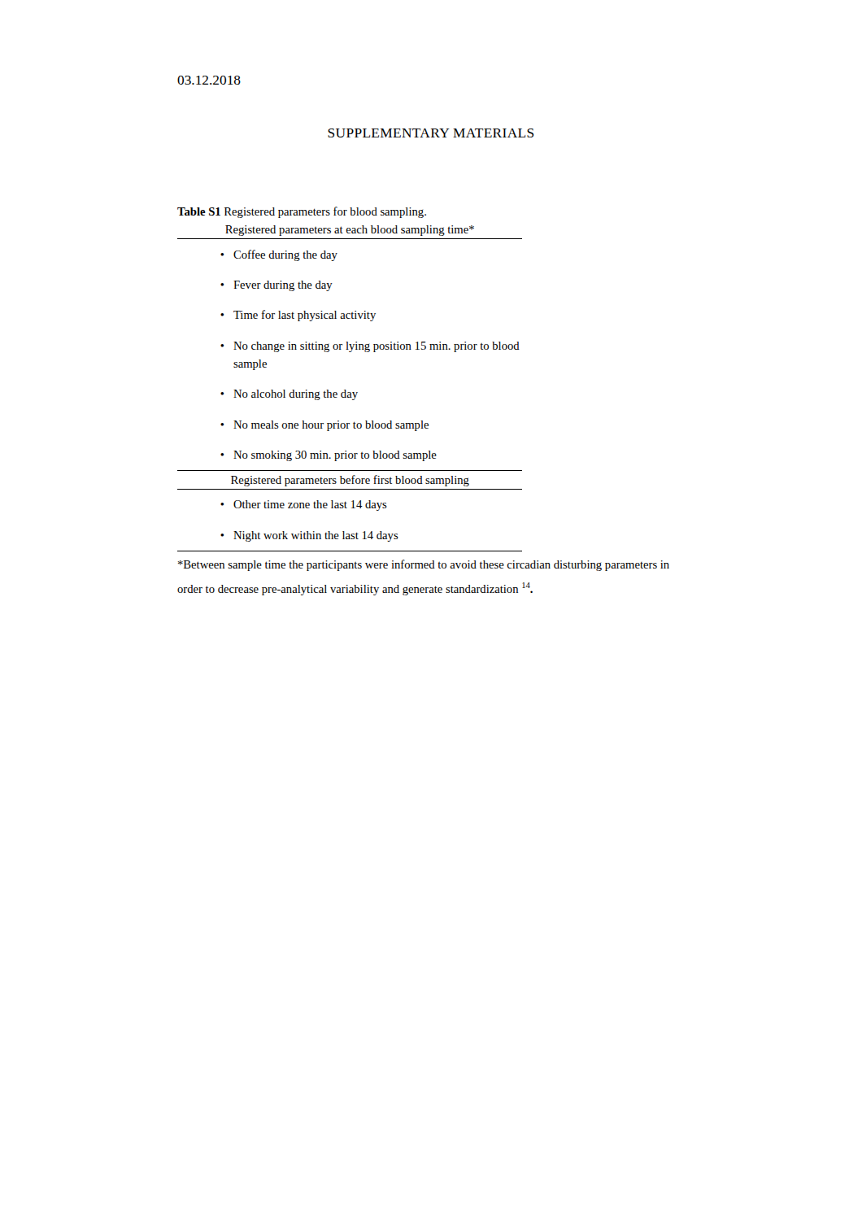03.12.2018
SUPPLEMENTARY MATERIALS
Table S1 Registered parameters for blood sampling.
| Registered parameters at each blood sampling time* |
| Coffee during the day Fever during the day Time for last physical activity No change in sitting or lying position 15 min. prior to blood sample No alcohol during the day No meals one hour prior to blood sample No smoking 30 min. prior to blood sample |
| Registered parameters before first blood sampling |
| Other time zone the last 14 days Night work within the last 14 days |
*Between sample time the participants were informed to avoid these circadian disturbing parameters in order to decrease pre-analytical variability and generate standardization 14.